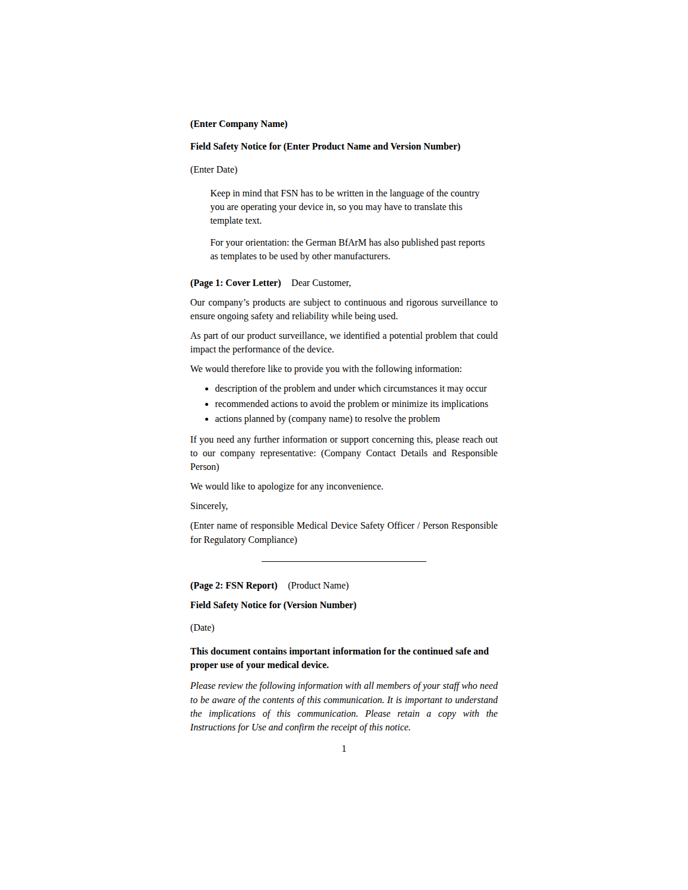(Enter Company Name)
Field Safety Notice for (Enter Product Name and Version Number)
(Enter Date)
Keep in mind that FSN has to be written in the language of the country you are operating your device in, so you may have to translate this template text.
For your orientation: the German BfArM has also published past reports as templates to be used by other manufacturers.
(Page 1: Cover Letter) Dear Customer,
Our company’s products are subject to continuous and rigorous surveillance to ensure ongoing safety and reliability while being used.
As part of our product surveillance, we identified a potential problem that could impact the performance of the device.
We would therefore like to provide you with the following information:
description of the problem and under which circumstances it may occur
recommended actions to avoid the problem or minimize its implications
actions planned by (company name) to resolve the problem
If you need any further information or support concerning this, please reach out to our company representative: (Company Contact Details and Responsible Person)
We would like to apologize for any inconvenience.
Sincerely,
(Enter name of responsible Medical Device Safety Officer / Person Responsible for Regulatory Compliance)
(Page 2: FSN Report)(Product Name)
Field Safety Notice for (Version Number)
(Date)
This document contains important information for the continued safe and proper use of your medical device.
Please review the following information with all members of your staff who need to be aware of the contents of this communication. It is important to understand the implications of this communication. Please retain a copy with the Instructions for Use and confirm the receipt of this notice.
1